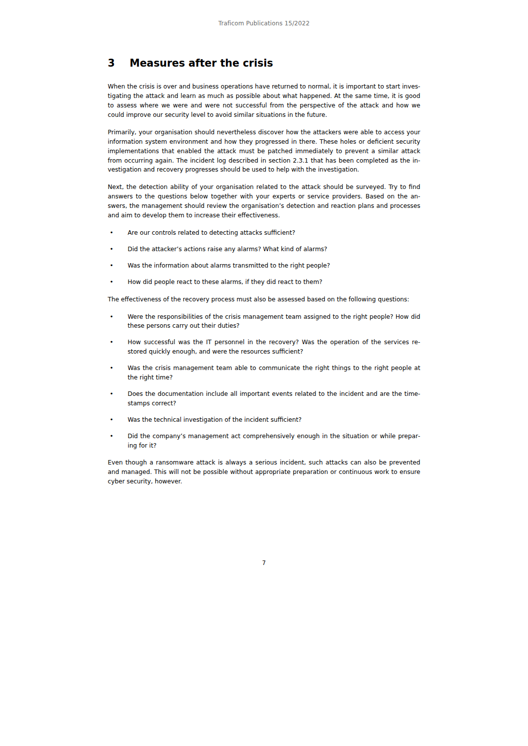Traficom Publications 15/2022
3 Measures after the crisis
When the crisis is over and business operations have returned to normal, it is important to start investigating the attack and learn as much as possible about what happened. At the same time, it is good to assess where we were and were not successful from the perspective of the attack and how we could improve our security level to avoid similar situations in the future.
Primarily, your organisation should nevertheless discover how the attackers were able to access your information system environment and how they progressed in there. These holes or deficient security implementations that enabled the attack must be patched immediately to prevent a similar attack from occurring again. The incident log described in section 2.3.1 that has been completed as the investigation and recovery progresses should be used to help with the investigation.
Next, the detection ability of your organisation related to the attack should be surveyed. Try to find answers to the questions below together with your experts or service providers. Based on the answers, the management should review the organisation’s detection and reaction plans and processes and aim to develop them to increase their effectiveness.
Are our controls related to detecting attacks sufficient?
Did the attacker’s actions raise any alarms? What kind of alarms?
Was the information about alarms transmitted to the right people?
How did people react to these alarms, if they did react to them?
The effectiveness of the recovery process must also be assessed based on the following questions:
Were the responsibilities of the crisis management team assigned to the right people? How did these persons carry out their duties?
How successful was the IT personnel in the recovery? Was the operation of the services restored quickly enough, and were the resources sufficient?
Was the crisis management team able to communicate the right things to the right people at the right time?
Does the documentation include all important events related to the incident and are the timestamps correct?
Was the technical investigation of the incident sufficient?
Did the company’s management act comprehensively enough in the situation or while preparing for it?
Even though a ransomware attack is always a serious incident, such attacks can also be prevented and managed. This will not be possible without appropriate preparation or continuous work to ensure cyber security, however.
7